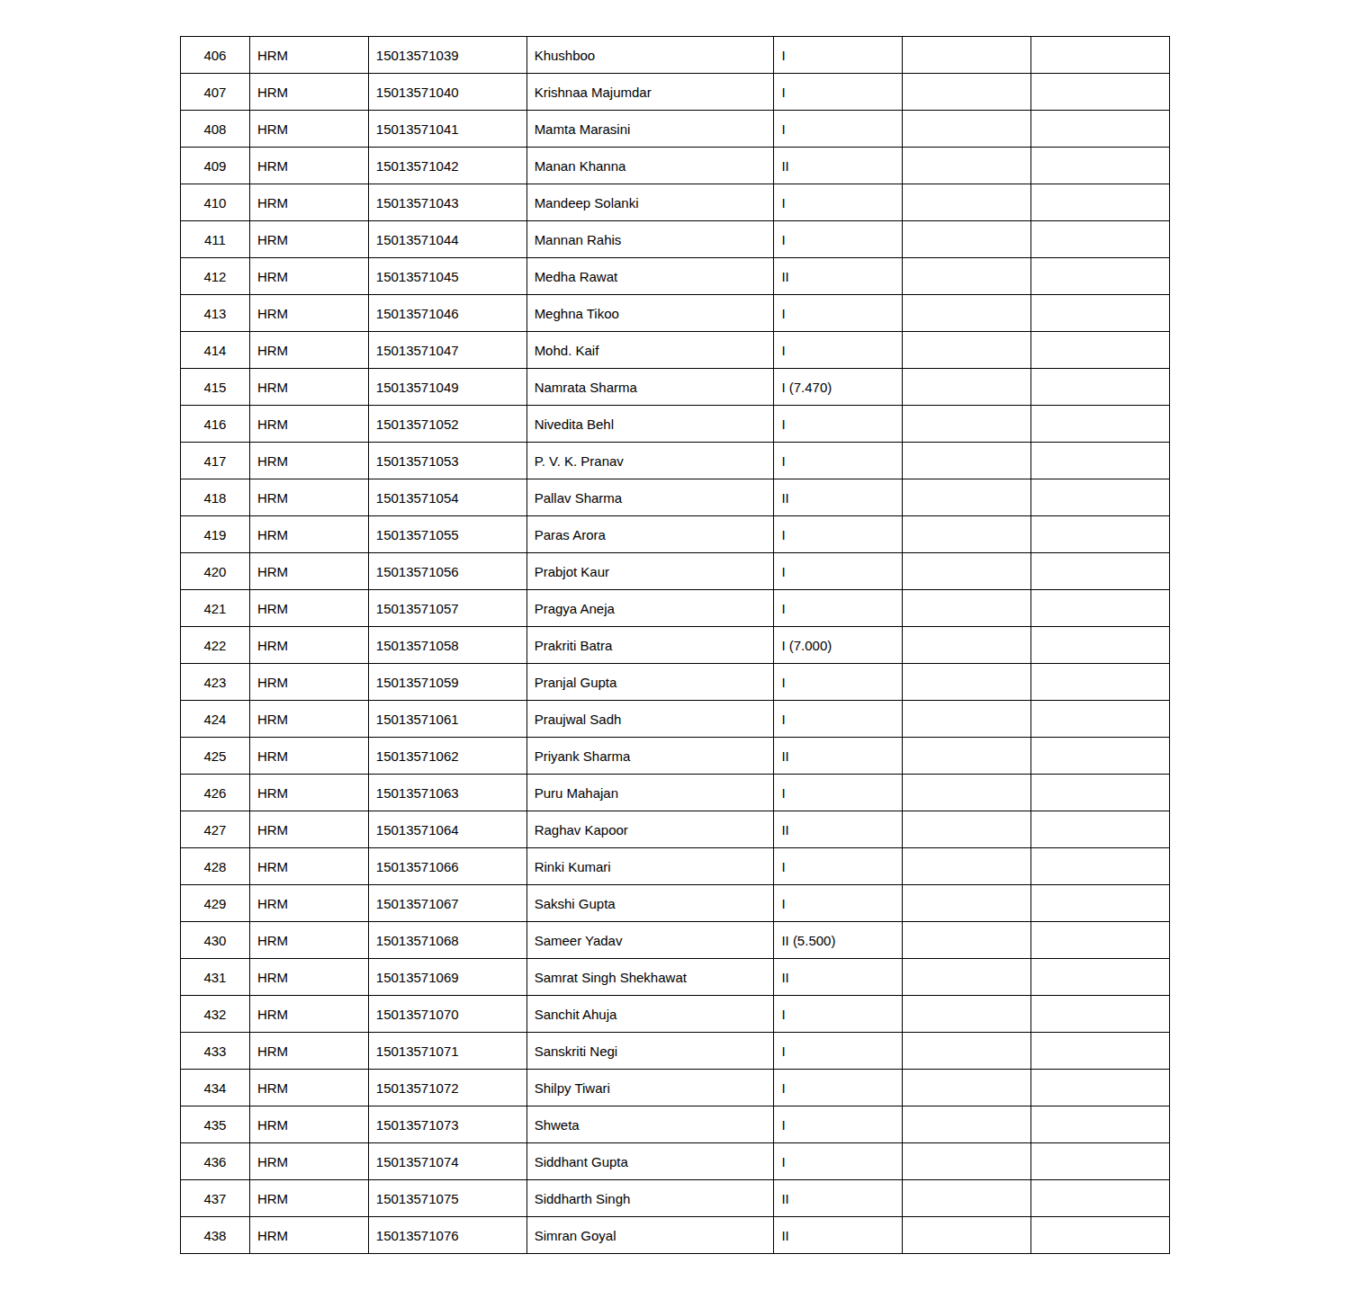| 406 | HRM | 15013571039 | Khushboo | I | | |
| 407 | HRM | 15013571040 | Krishnaa Majumdar | I | | |
| 408 | HRM | 15013571041 | Mamta Marasini | I | | |
| 409 | HRM | 15013571042 | Manan Khanna | II | | |
| 410 | HRM | 15013571043 | Mandeep Solanki | I | | |
| 411 | HRM | 15013571044 | Mannan Rahis | I | | |
| 412 | HRM | 15013571045 | Medha Rawat | II | | |
| 413 | HRM | 15013571046 | Meghna Tikoo | I | | |
| 414 | HRM | 15013571047 | Mohd. Kaif | I | | |
| 415 | HRM | 15013571049 | Namrata Sharma | I (7.470) | | |
| 416 | HRM | 15013571052 | Nivedita Behl | I | | |
| 417 | HRM | 15013571053 | P. V. K. Pranav | I | | |
| 418 | HRM | 15013571054 | Pallav Sharma | II | | |
| 419 | HRM | 15013571055 | Paras Arora | I | | |
| 420 | HRM | 15013571056 | Prabjot Kaur | I | | |
| 421 | HRM | 15013571057 | Pragya Aneja | I | | |
| 422 | HRM | 15013571058 | Prakriti Batra | I (7.000) | | |
| 423 | HRM | 15013571059 | Pranjal Gupta | I | | |
| 424 | HRM | 15013571061 | Praujwal Sadh | I | | |
| 425 | HRM | 15013571062 | Priyank Sharma | II | | |
| 426 | HRM | 15013571063 | Puru Mahajan | I | | |
| 427 | HRM | 15013571064 | Raghav Kapoor | II | | |
| 428 | HRM | 15013571066 | Rinki Kumari | I | | |
| 429 | HRM | 15013571067 | Sakshi Gupta | I | | |
| 430 | HRM | 15013571068 | Sameer Yadav | II (5.500) | | |
| 431 | HRM | 15013571069 | Samrat Singh Shekhawat | II | | |
| 432 | HRM | 15013571070 | Sanchit Ahuja | I | | |
| 433 | HRM | 15013571071 | Sanskriti Negi | I | | |
| 434 | HRM | 15013571072 | Shilpy Tiwari | I | | |
| 435 | HRM | 15013571073 | Shweta | I | | |
| 436 | HRM | 15013571074 | Siddhant Gupta | I | | |
| 437 | HRM | 15013571075 | Siddharth Singh | II | | |
| 438 | HRM | 15013571076 | Simran Goyal | II | | |